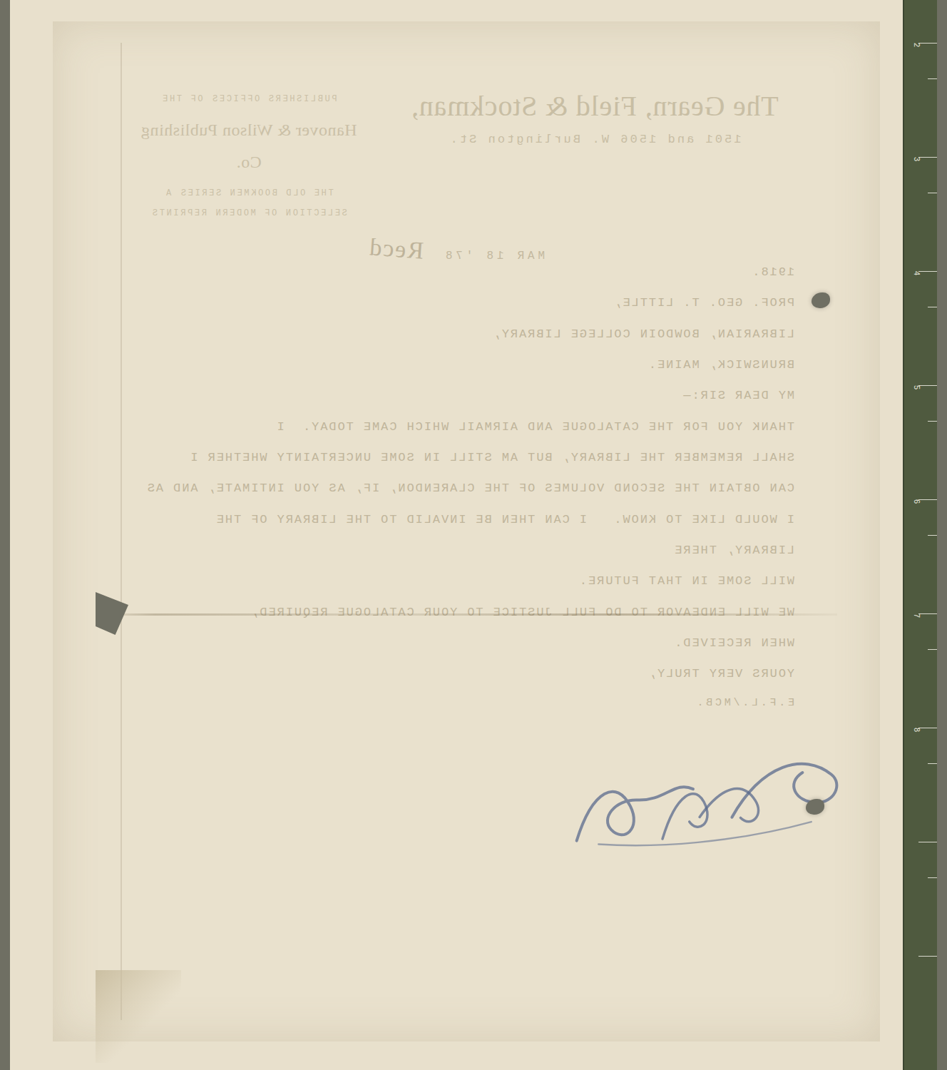The Gearn, Field & Stockman, 1501 and 1506 W. Burlington St.
PUBLISHERS OFFICES OF THE Hanover & Wilson Publishing Co. THE OLD BOOKMEN SERIES A SELECTION OF MODERN REPRINTS
MAR 18 '78
Recd
1918.
PROF. GEO. T. LITTLE,
LIBRARIAN, BOWDOIN COLLEGE LIBRARY,
BRUNSWICK, MAINE.
MY DEAR SIR:—
THANK YOU FOR THE CATALOGUE AND AIRMAIL WHICH CAME TODAY. I
SHALL REMEMBER THE LIBRARY, BUT AM STILL IN SOME UNCERTAINTY WHETHER I
CAN OBTAIN THE SECOND VOLUMES OF THE CLARENDON, IF, AS YOU INTIMATE, AND AS
I WOULD LIKE TO KNOW. I CAN THEN BE INVALID TO THE LIBRARY OF THE LIBRARY, THERE
WILL SOME IN THAT FUTURE.
WE WILL ENDEAVOR TO DO FULL JUSTICE TO YOUR CATALOGUE REQUIRED,
WHEN RECEIVED.
YOURS VERY TRULY,
E.F.L./MCB.
2
3
4
5
6
7
8